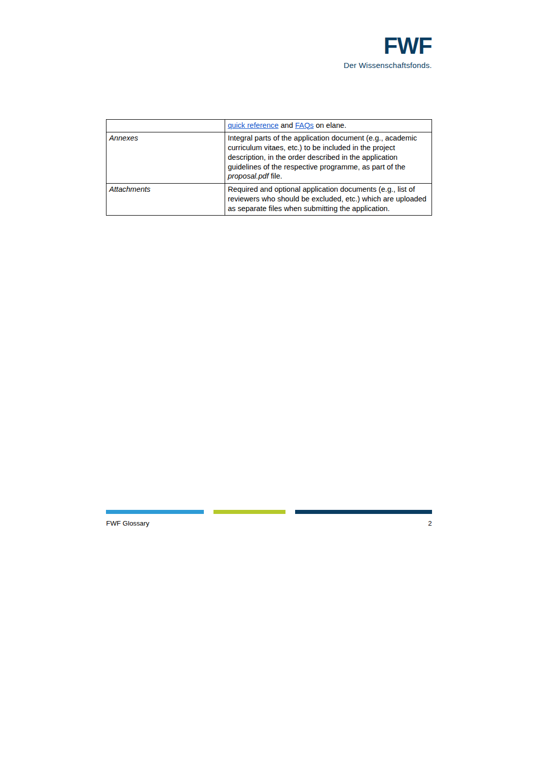FWF
Der Wissenschaftsfonds.
| | quick reference and FAQs on elane. |
| Annexes | Integral parts of the application document (e.g., academic curriculum vitaes, etc.) to be included in the project description, in the order described in the application guidelines of the respective programme, as part of the proposal.pdf file. |
| Attachments | Required and optional application documents (e.g., list of reviewers who should be excluded, etc.) which are uploaded as separate files when submitting the application. |
FWF Glossary 2